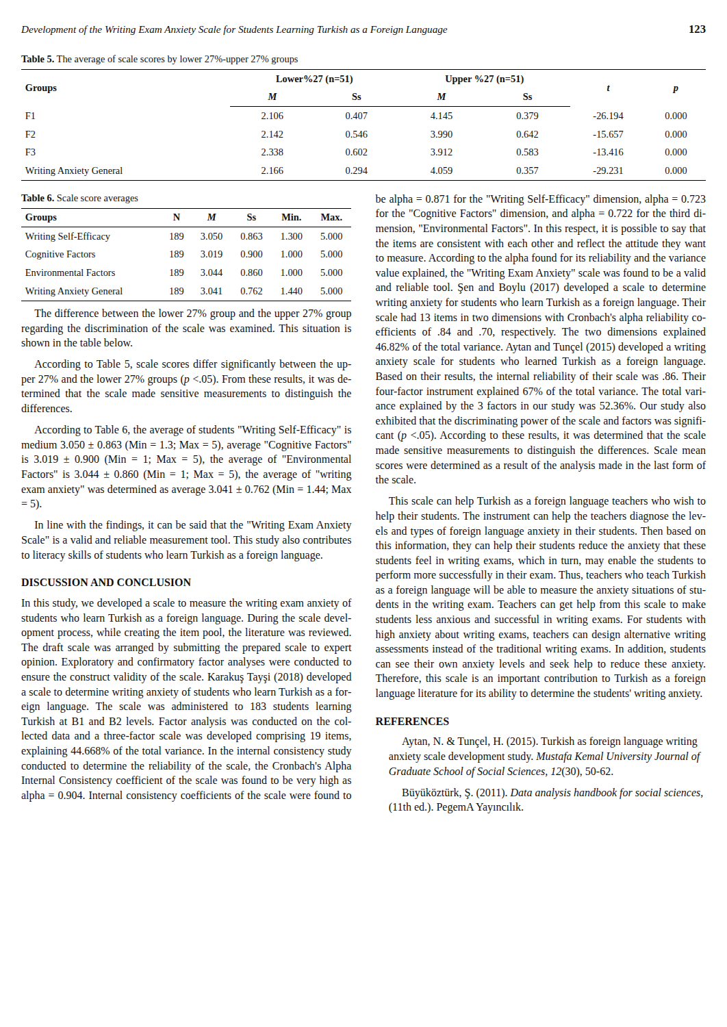Development of the Writing Exam Anxiety Scale for Students Learning Turkish as a Foreign Language 123
Table 5. The average of scale scores by lower 27%-upper 27% groups
| Groups | Lower%27 (n=51) | Upper %27 (n=51) | t | p |
| --- | --- | --- | --- | --- |
| M | Ss | M | Ss |
| F1 | 2.106 | 0.407 | 4.145 | 0.379 | -26.194 | 0.000 |
| F2 | 2.142 | 0.546 | 3.990 | 0.642 | -15.657 | 0.000 |
| F3 | 2.338 | 0.602 | 3.912 | 0.583 | -13.416 | 0.000 |
| Writing Anxiety General | 2.166 | 0.294 | 4.059 | 0.357 | -29.231 | 0.000 |
Table 6. Scale score averages
| Groups | N | M | Ss | Min. | Max. |
| --- | --- | --- | --- | --- | --- |
| Writing Self-Efficacy | 189 | 3.050 | 0.863 | 1.300 | 5.000 |
| Cognitive Factors | 189 | 3.019 | 0.900 | 1.000 | 5.000 |
| Environmental Factors | 189 | 3.044 | 0.860 | 1.000 | 5.000 |
| Writing Anxiety General | 189 | 3.041 | 0.762 | 1.440 | 5.000 |
The difference between the lower 27% group and the upper 27% group regarding the discrimination of the scale was examined. This situation is shown in the table below.
According to Table 5, scale scores differ significantly between the upper 27% and the lower 27% groups (p <.05). From these results, it was determined that the scale made sensitive measurements to distinguish the differences.
According to Table 6, the average of students "Writing Self-Efficacy" is medium 3.050 ± 0.863 (Min = 1.3; Max = 5), average "Cognitive Factors" is 3.019 ± 0.900 (Min = 1; Max = 5), the average of "Environmental Factors" is 3.044 ± 0.860 (Min = 1; Max = 5), the average of "writing exam anxiety" was determined as average 3.041 ± 0.762 (Min = 1.44; Max = 5).
In line with the findings, it can be said that the "Writing Exam Anxiety Scale" is a valid and reliable measurement tool. This study also contributes to literacy skills of students who learn Turkish as a foreign language.
Discussion and Conclusion
In this study, we developed a scale to measure the writing exam anxiety of students who learn Turkish as a foreign language. During the scale development process, while creating the item pool, the literature was reviewed. The draft scale was arranged by submitting the prepared scale to expert opinion. Exploratory and confirmatory factor analyses were conducted to ensure the construct validity of the scale. Karakuş Tayşi (2018) developed a scale to determine writing anxiety of students who learn Turkish as a foreign language. The scale was administered to 183 students learning Turkish at B1 and B2 levels. Factor analysis was conducted on the collected data and a three-factor scale was developed comprising 19 items, explaining 44.668% of the total variance. In the internal consistency study conducted to determine the reliability of the scale, the Cronbach's Alpha Internal Consistency coefficient of the scale was found to be very high as alpha = 0.904. Internal consistency coefficients of the scale were found to be alpha = 0.871 for the "Writing Self-Efficacy" dimension, alpha = 0.723 for the "Cognitive Factors" dimension, and alpha = 0.722 for the third dimension, "Environmental Factors". In this respect, it is possible to say that the items are consistent with each other and reflect the attitude they want to measure. According to the alpha found for its reliability and the variance value explained, the "Writing Exam Anxiety" scale was found to be a valid and reliable tool. Şen and Boylu (2017) developed a scale to determine writing anxiety for students who learn Turkish as a foreign language. Their scale had 13 items in two dimensions with Cronbach's alpha reliability coefficients of .84 and .70, respectively. The two dimensions explained 46.82% of the total variance. Aytan and Tunçel (2015) developed a writing anxiety scale for students who learned Turkish as a foreign language. Based on their results, the internal reliability of their scale was .86. Their four-factor instrument explained 67% of the total variance. The total variance explained by the 3 factors in our study was 52.36%. Our study also exhibited that the discriminating power of the scale and factors was significant (p <.05). According to these results, it was determined that the scale made sensitive measurements to distinguish the differences. Scale mean scores were determined as a result of the analysis made in the last form of the scale.
This scale can help Turkish as a foreign language teachers who wish to help their students. The instrument can help the teachers diagnose the levels and types of foreign language anxiety in their students. Then based on this information, they can help their students reduce the anxiety that these students feel in writing exams, which in turn, may enable the students to perform more successfully in their exam. Thus, teachers who teach Turkish as a foreign language will be able to measure the anxiety situations of students in the writing exam. Teachers can get help from this scale to make students less anxious and successful in writing exams. For students with high anxiety about writing exams, teachers can design alternative writing assessments instead of the traditional writing exams. In addition, students can see their own anxiety levels and seek help to reduce these anxiety. Therefore, this scale is an important contribution to Turkish as a foreign language literature for its ability to determine the students' writing anxiety.
References
Aytan, N. & Tunçel, H. (2015). Turkish as foreign language writing anxiety scale development study. Mustafa Kemal University Journal of Graduate School of Social Sciences, 12(30), 50-62.
Büyüköztürk, Ş. (2011). Data analysis handbook for social sciences, (11th ed.). PegemA Yayıncılık.